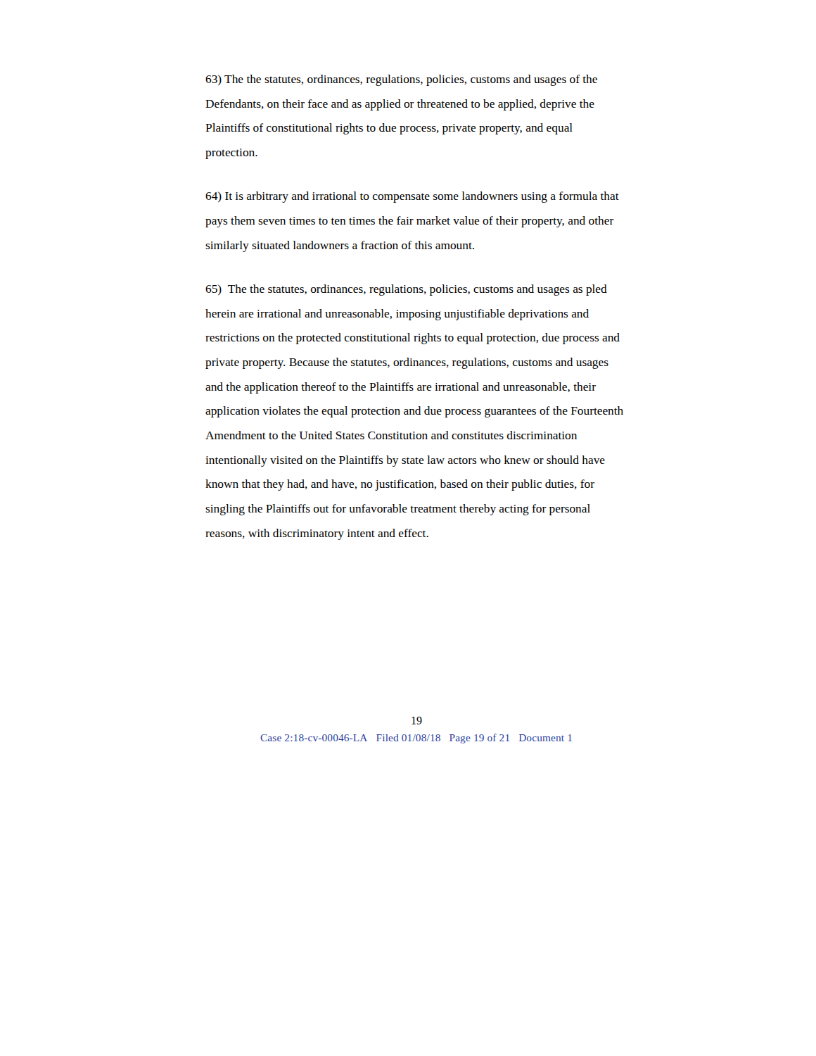63) The the statutes, ordinances, regulations, policies, customs and usages of the Defendants, on their face and as applied or threatened to be applied, deprive the Plaintiffs of constitutional rights to due process, private property, and equal protection.
64) It is arbitrary and irrational to compensate some landowners using a formula that pays them seven times to ten times the fair market value of their property, and other similarly situated landowners a fraction of this amount.
65) The the statutes, ordinances, regulations, policies, customs and usages as pled herein are irrational and unreasonable, imposing unjustifiable deprivations and restrictions on the protected constitutional rights to equal protection, due process and private property. Because the statutes, ordinances, regulations, customs and usages and the application thereof to the Plaintiffs are irrational and unreasonable, their application violates the equal protection and due process guarantees of the Fourteenth Amendment to the United States Constitution and constitutes discrimination intentionally visited on the Plaintiffs by state law actors who knew or should have known that they had, and have, no justification, based on their public duties, for singling the Plaintiffs out for unfavorable treatment thereby acting for personal reasons, with discriminatory intent and effect.
19
Case 2:18-cv-00046-LA Filed 01/08/18 Page 19 of 21 Document 1